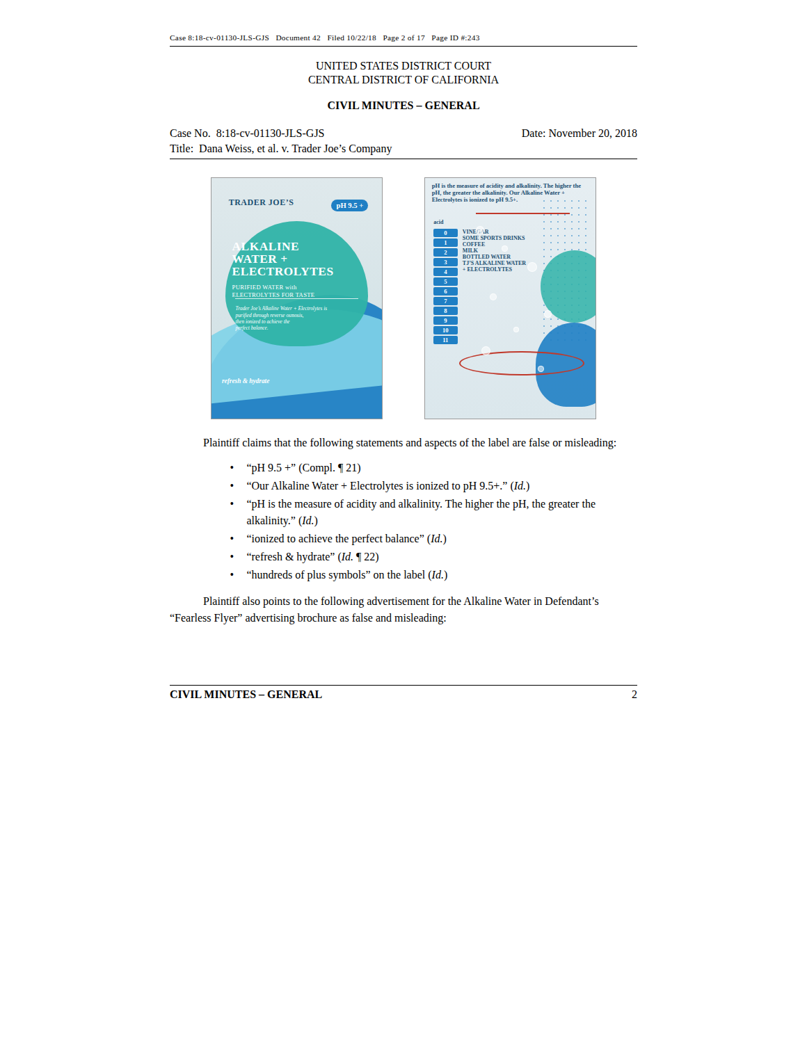Case 8:18-cv-01130-JLS-GJS Document 42 Filed 10/22/18 Page 2 of 17 Page ID #:243
UNITED STATES DISTRICT COURT
CENTRAL DISTRICT OF CALIFORNIA
CIVIL MINUTES – GENERAL
Case No. 8:18-cv-01130-JLS-GJS Date: November 20, 2018
Title: Dana Weiss, et al. v. Trader Joe’s Company
TRADER JOE’S
pH 9.5 +
ALKALINE
WATER +
ELECTROLYTES
PURIFIED WATER with
ELECTROLYTES FOR TASTE
Trader Joe’s Alkaline Water + Electrolytes is
purified through reverse osmosis,
then ionized to achieve the
perfect balance.
refresh & hydrate
pH is the measure of acidity and alkalinity. The higher the pH, the greater the alkalinity. Our Alkaline Water + Electrolytes is ionized to pH 9.5+.
acid
0
1
2
3
4
5
6
7
8
9
10
11
VINEGAR
SOME SPORTS DRINKS
COFFEE
MILK
BOTTLED WATER
TJ’S ALKALINE WATER
+ ELECTROLYTES
Plaintiff claims that the following statements and aspects of the label are false or misleading:
“pH 9.5 +” (Compl. ¶ 21)
“Our Alkaline Water + Electrolytes is ionized to pH 9.5+.” (Id.)
“pH is the measure of acidity and alkalinity. The higher the pH, the greater the alkalinity.” (Id.)
“ionized to achieve the perfect balance” (Id.)
“refresh & hydrate” (Id. ¶ 22)
“hundreds of plus symbols” on the label (Id.)
Plaintiff also points to the following advertisement for the Alkaline Water in Defendant’s “Fearless Flyer” advertising brochure as false and misleading:
CIVIL MINUTES – GENERAL 2